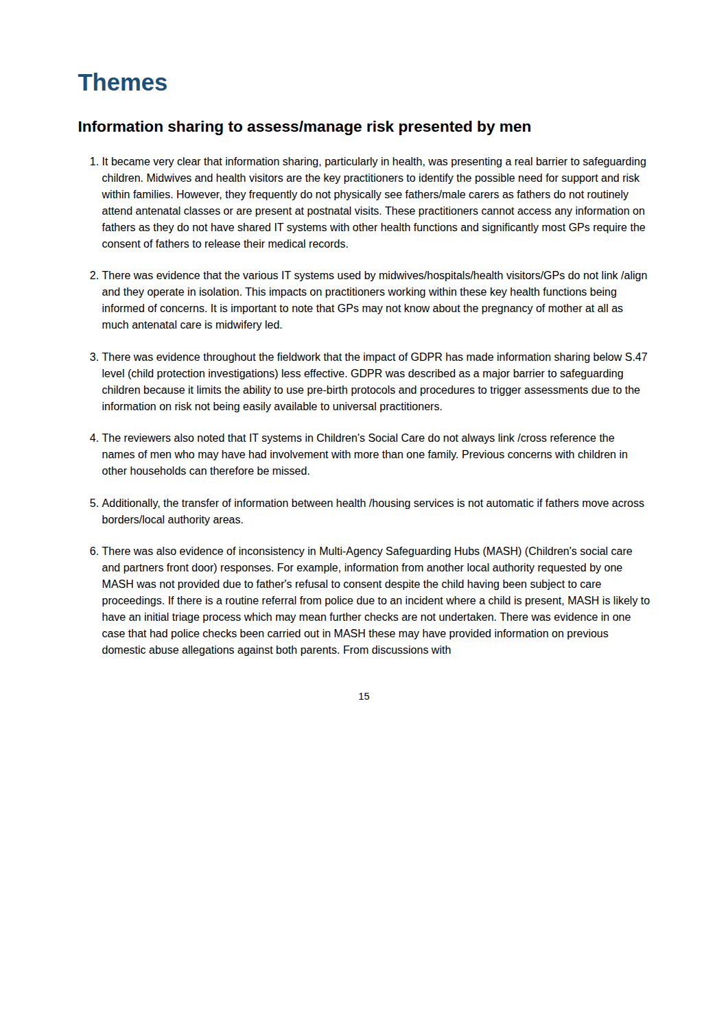Themes
Information sharing to assess/manage risk presented by men
It became very clear that information sharing, particularly in health, was presenting a real barrier to safeguarding children. Midwives and health visitors are the key practitioners to identify the possible need for support and risk within families. However, they frequently do not physically see fathers/male carers as fathers do not routinely attend antenatal classes or are present at postnatal visits. These practitioners cannot access any information on fathers as they do not have shared IT systems with other health functions and significantly most GPs require the consent of fathers to release their medical records.
There was evidence that the various IT systems used by midwives/hospitals/health visitors/GPs do not link /align and they operate in isolation. This impacts on practitioners working within these key health functions being informed of concerns. It is important to note that GPs may not know about the pregnancy of mother at all as much antenatal care is midwifery led.
There was evidence throughout the fieldwork that the impact of GDPR has made information sharing below S.47 level (child protection investigations) less effective. GDPR was described as a major barrier to safeguarding children because it limits the ability to use pre-birth protocols and procedures to trigger assessments due to the information on risk not being easily available to universal practitioners.
The reviewers also noted that IT systems in Children's Social Care do not always link /cross reference the names of men who may have had involvement with more than one family. Previous concerns with children in other households can therefore be missed.
Additionally, the transfer of information between health /housing services is not automatic if fathers move across borders/local authority areas.
There was also evidence of inconsistency in Multi-Agency Safeguarding Hubs (MASH) (Children's social care and partners front door) responses. For example, information from another local authority requested by one MASH was not provided due to father's refusal to consent despite the child having been subject to care proceedings. If there is a routine referral from police due to an incident where a child is present, MASH is likely to have an initial triage process which may mean further checks are not undertaken. There was evidence in one case that had police checks been carried out in MASH these may have provided information on previous domestic abuse allegations against both parents. From discussions with
15